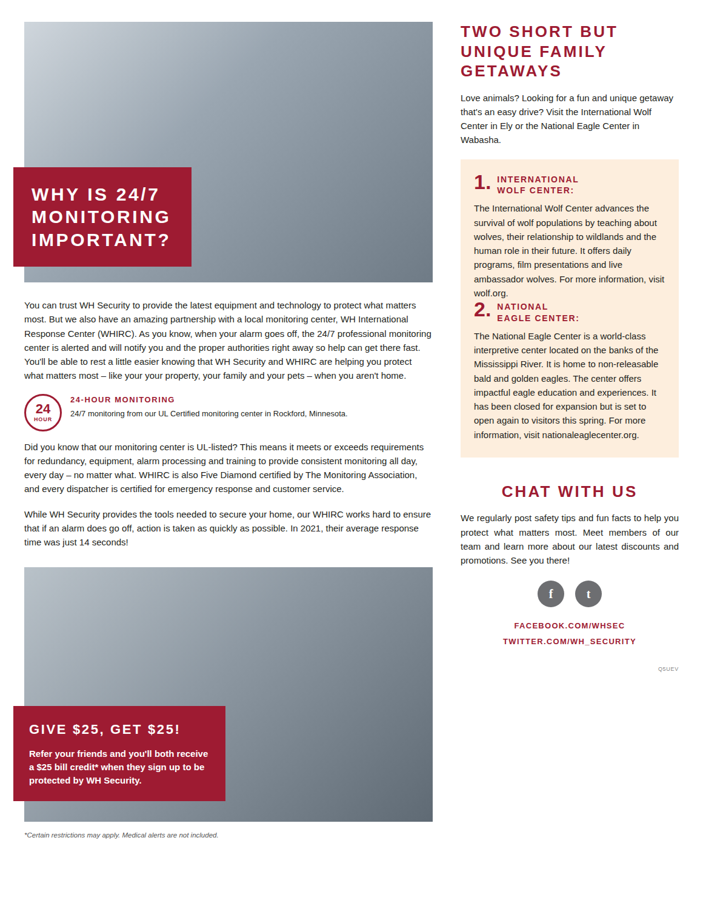Why is 24/7
Monitoring
Important?
You can trust WH Security to provide the latest equipment and technology to protect what matters most. But we also have an amazing partnership with a local monitoring center, WH International Response Center (WHIRC). As you know, when your alarm goes off, the 24/7 professional monitoring center is alerted and will notify you and the proper authorities right away so help can get there fast. You'll be able to rest a little easier knowing that WH Security and WHIRC are helping you protect what matters most – like your your property, your family and your pets – when you aren't home.
24 HOUR
24-Hour Monitoring
24/7 monitoring from our UL Certified monitoring center in Rockford, Minnesota.
Did you know that our monitoring center is UL-listed? This means it meets or exceeds requirements for redundancy, equipment, alarm processing and training to provide consistent monitoring all day, every day – no matter what. WHIRC is also Five Diamond certified by The Monitoring Association, and every dispatcher is certified for emergency response and customer service.
While WH Security provides the tools needed to secure your home, our WHIRC works hard to ensure that if an alarm does go off, action is taken as quickly as possible. In 2021, their average response time was just 14 seconds!
Give $25, Get $25!
Refer your friends and you'll both receive a $25 bill credit* when they sign up to be protected by WH Security.
*Certain restrictions may apply. Medical alerts are not included.
Two Short but
Unique Family
Getaways
Love animals? Looking for a fun and unique getaway that's an easy drive? Visit the International Wolf Center in Ely or the National Eagle Center in Wabasha.
1.
International
Wolf Center:
The International Wolf Center advances the survival of wolf populations by teaching about wolves, their relationship to wildlands and the human role in their future. It offers daily programs, film presentations and live ambassador wolves. For more information, visit wolf.org.
2.
National
Eagle Center:
The National Eagle Center is a world-class interpretive center located on the banks of the Mississippi River. It is home to non-releasable bald and golden eagles. The center offers impactful eagle education and experiences. It has been closed for expansion but is set to open again to visitors this spring. For more information, visit nationaleaglecenter.org.
Chat With Us
We regularly post safety tips and fun facts to help you protect what matters most. Meet members of our team and learn more about our latest discounts and promotions. See you there!
f t
FACEBOOK.COM/WHSEC
TWITTER.COM/WH_SECURITY
Q5UEV